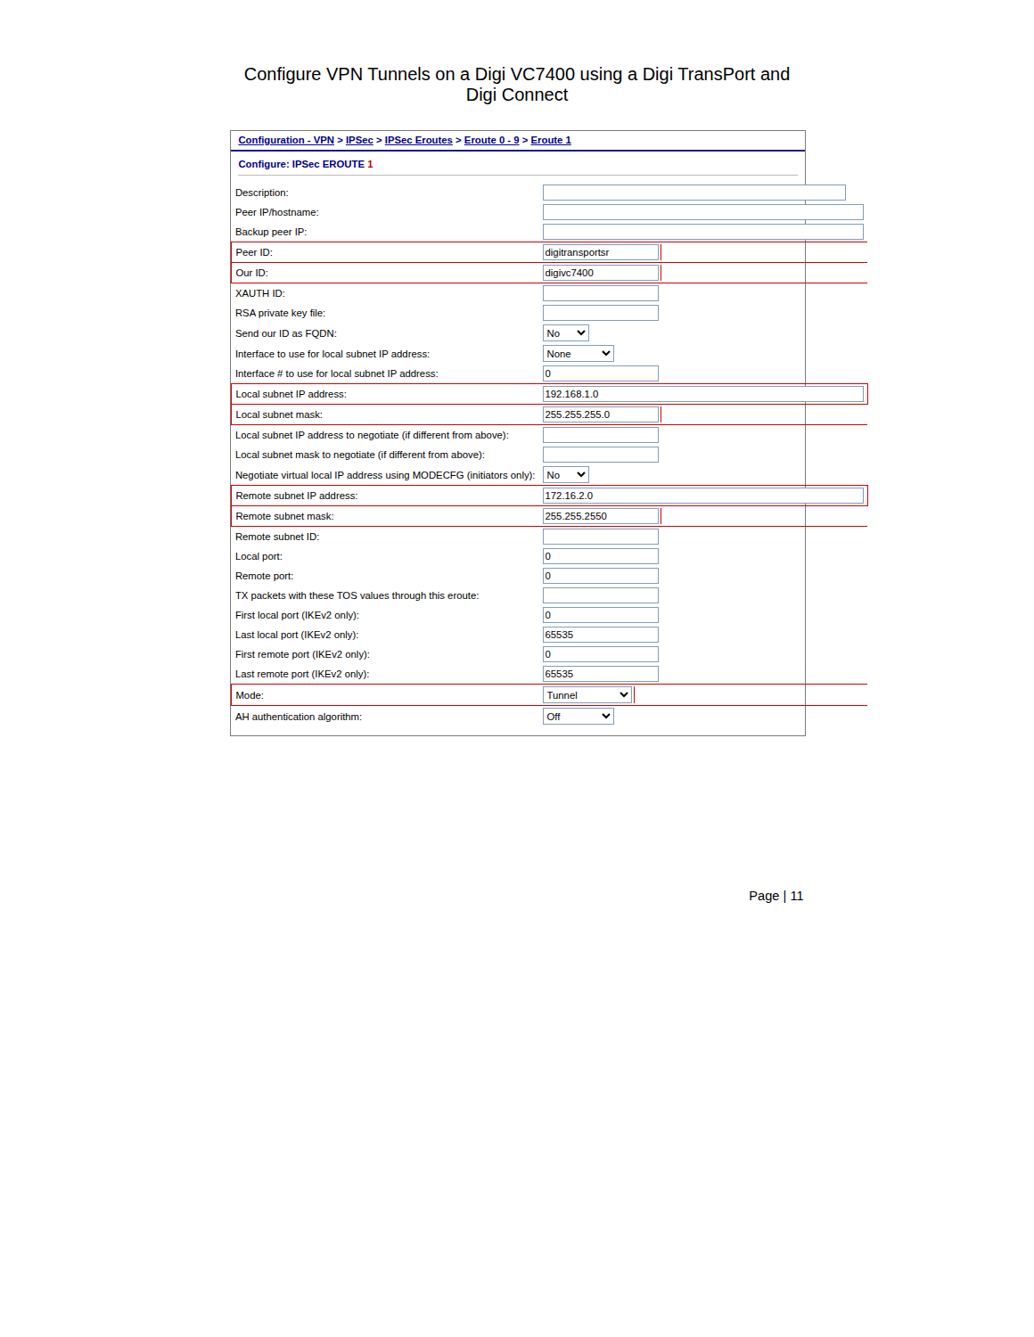Configure VPN Tunnels on a Digi VC7400 using a Digi TransPort and Digi Connect
Configuration - VPN > IPSec > IPSec Eroutes > Eroute 0 - 9 > Eroute 1
Configure: IPSec EROUTE 1
| Description: | |
| Peer IP/hostname: | |
| Backup peer IP: | |
| Peer ID: | |
| Our ID: | |
| XAUTH ID: | |
| RSA private key file: | |
| Send our ID as FQDN: | No Yes |
| Interface to use for local subnet IP address: | None Ethernet PPP |
| Interface # to use for local subnet IP address: | |
| Local subnet IP address: | |
| Local subnet mask: | |
| Local subnet IP address to negotiate (if different from above): | |
| Local subnet mask to negotiate (if different from above): | |
| Negotiate virtual local IP address using MODECFG (initiators only): | No Yes |
| Remote subnet IP address: | |
| Remote subnet mask: | |
| Remote subnet ID: | |
| Local port: | |
| Remote port: | |
| TX packets with these TOS values through this eroute: | |
| First local port (IKEv2 only): | |
| Last local port (IKEv2 only): | |
| First remote port (IKEv2 only): | |
| Last remote port (IKEv2 only): | |
| Mode: | Tunnel Transport |
| AH authentication algorithm: | Off MD5 SHA1 |
Page | 11